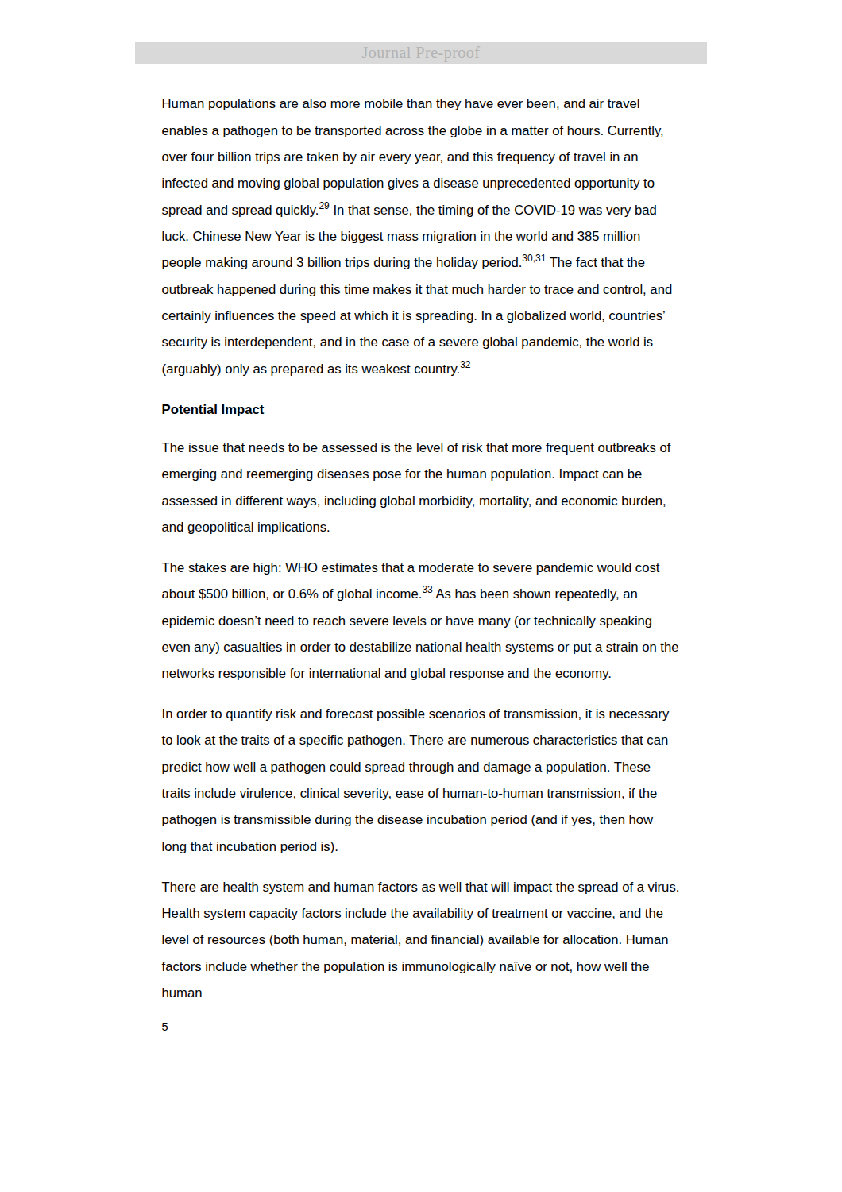Journal Pre-proof
Human populations are also more mobile than they have ever been, and air travel enables a pathogen to be transported across the globe in a matter of hours. Currently, over four billion trips are taken by air every year, and this frequency of travel in an infected and moving global population gives a disease unprecedented opportunity to spread and spread quickly.29 In that sense, the timing of the COVID-19 was very bad luck. Chinese New Year is the biggest mass migration in the world and 385 million people making around 3 billion trips during the holiday period.30,31 The fact that the outbreak happened during this time makes it that much harder to trace and control, and certainly influences the speed at which it is spreading. In a globalized world, countries’ security is interdependent, and in the case of a severe global pandemic, the world is (arguably) only as prepared as its weakest country.32
Potential Impact
The issue that needs to be assessed is the level of risk that more frequent outbreaks of emerging and reemerging diseases pose for the human population. Impact can be assessed in different ways, including global morbidity, mortality, and economic burden, and geopolitical implications.
The stakes are high: WHO estimates that a moderate to severe pandemic would cost about $500 billion, or 0.6% of global income.33 As has been shown repeatedly, an epidemic doesn’t need to reach severe levels or have many (or technically speaking even any) casualties in order to destabilize national health systems or put a strain on the networks responsible for international and global response and the economy.
In order to quantify risk and forecast possible scenarios of transmission, it is necessary to look at the traits of a specific pathogen. There are numerous characteristics that can predict how well a pathogen could spread through and damage a population. These traits include virulence, clinical severity, ease of human-to-human transmission, if the pathogen is transmissible during the disease incubation period (and if yes, then how long that incubation period is).
There are health system and human factors as well that will impact the spread of a virus. Health system capacity factors include the availability of treatment or vaccine, and the level of resources (both human, material, and financial) available for allocation. Human factors include whether the population is immunologically naïve or not, how well the human
5